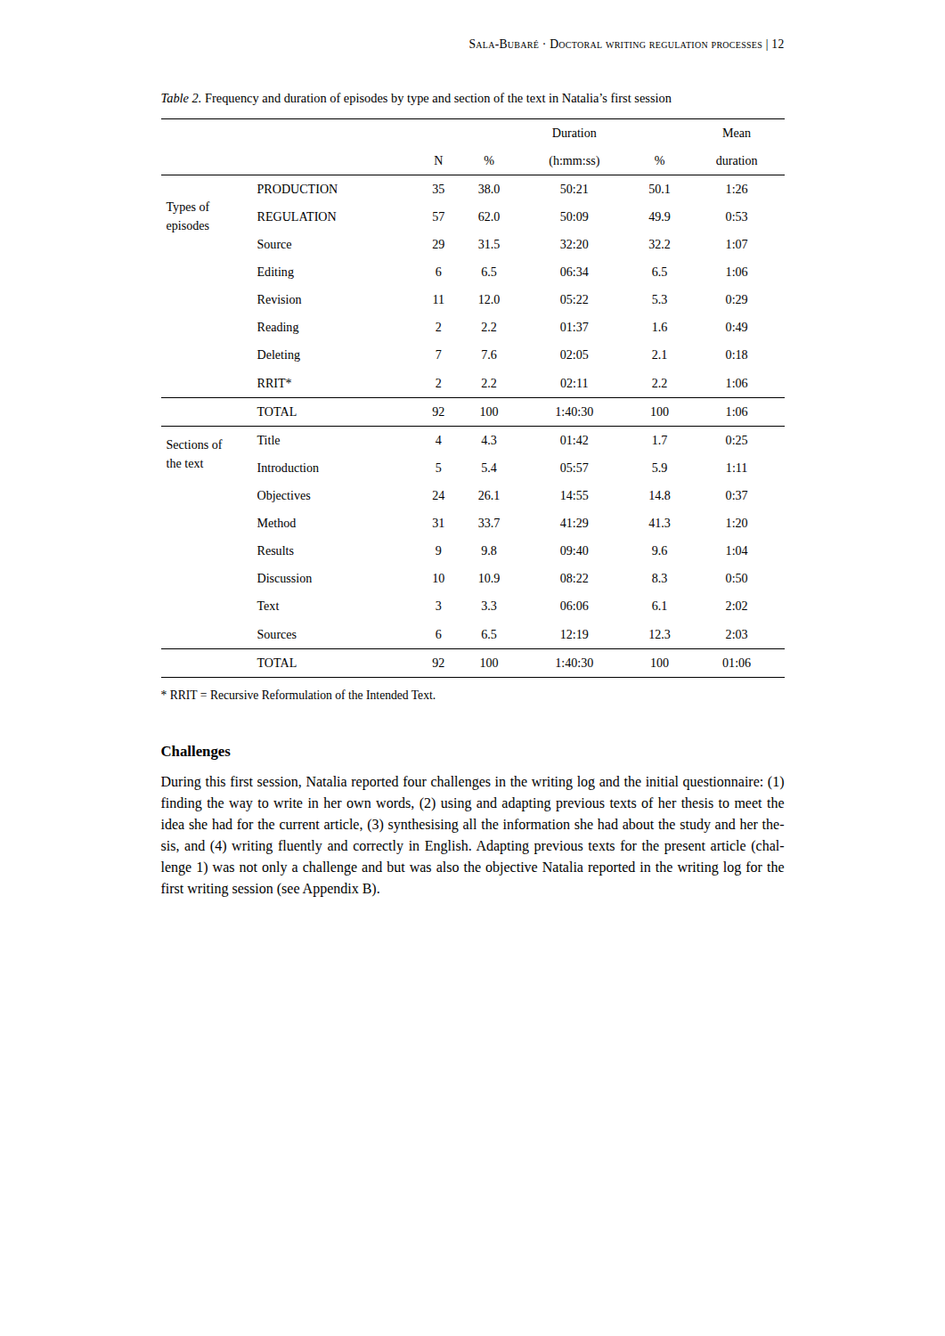Sala-Bubaré · Doctoral writing regulation processes | 12
Table 2. Frequency and duration of episodes by type and section of the text in Natalia’s first session
| | | | | Duration | | Mean |
| --- | --- | --- | --- | --- | --- | --- |
| | | N | % | (h:mm:ss) | % | duration |
| Types of episodes | PRODUCTION | 35 | 38.0 | 50:21 | 50.1 | 1:26 |
| REGULATION | 57 | 62.0 | 50:09 | 49.9 | 0:53 |
| Source | 29 | 31.5 | 32:20 | 32.2 | 1:07 |
| | Editing | 6 | 6.5 | 06:34 | 6.5 | 1:06 |
| | Revision | 11 | 12.0 | 05:22 | 5.3 | 0:29 |
| | Reading | 2 | 2.2 | 01:37 | 1.6 | 0:49 |
| | Deleting | 7 | 7.6 | 02:05 | 2.1 | 0:18 |
| | RRIT* | 2 | 2.2 | 02:11 | 2.2 | 1:06 |
| | TOTAL | 92 | 100 | 1:40:30 | 100 | 1:06 |
| Sections of the text | Title | 4 | 4.3 | 01:42 | 1.7 | 0:25 |
| Introduction | 5 | 5.4 | 05:57 | 5.9 | 1:11 |
| | Objectives | 24 | 26.1 | 14:55 | 14.8 | 0:37 |
| | Method | 31 | 33.7 | 41:29 | 41.3 | 1:20 |
| | Results | 9 | 9.8 | 09:40 | 9.6 | 1:04 |
| | Discussion | 10 | 10.9 | 08:22 | 8.3 | 0:50 |
| | Text | 3 | 3.3 | 06:06 | 6.1 | 2:02 |
| | Sources | 6 | 6.5 | 12:19 | 12.3 | 2:03 |
| | TOTAL | 92 | 100 | 1:40:30 | 100 | 01:06 |
* RRIT = Recursive Reformulation of the Intended Text.
Challenges
During this first session, Natalia reported four challenges in the writing log and the initial questionnaire: (1) finding the way to write in her own words, (2) using and adapting previous texts of her thesis to meet the idea she had for the current article, (3) synthesising all the information she had about the study and her thesis, and (4) writing fluently and correctly in English. Adapting previous texts for the present article (challenge 1) was not only a challenge and but was also the objective Natalia reported in the writing log for the first writing session (see Appendix B).